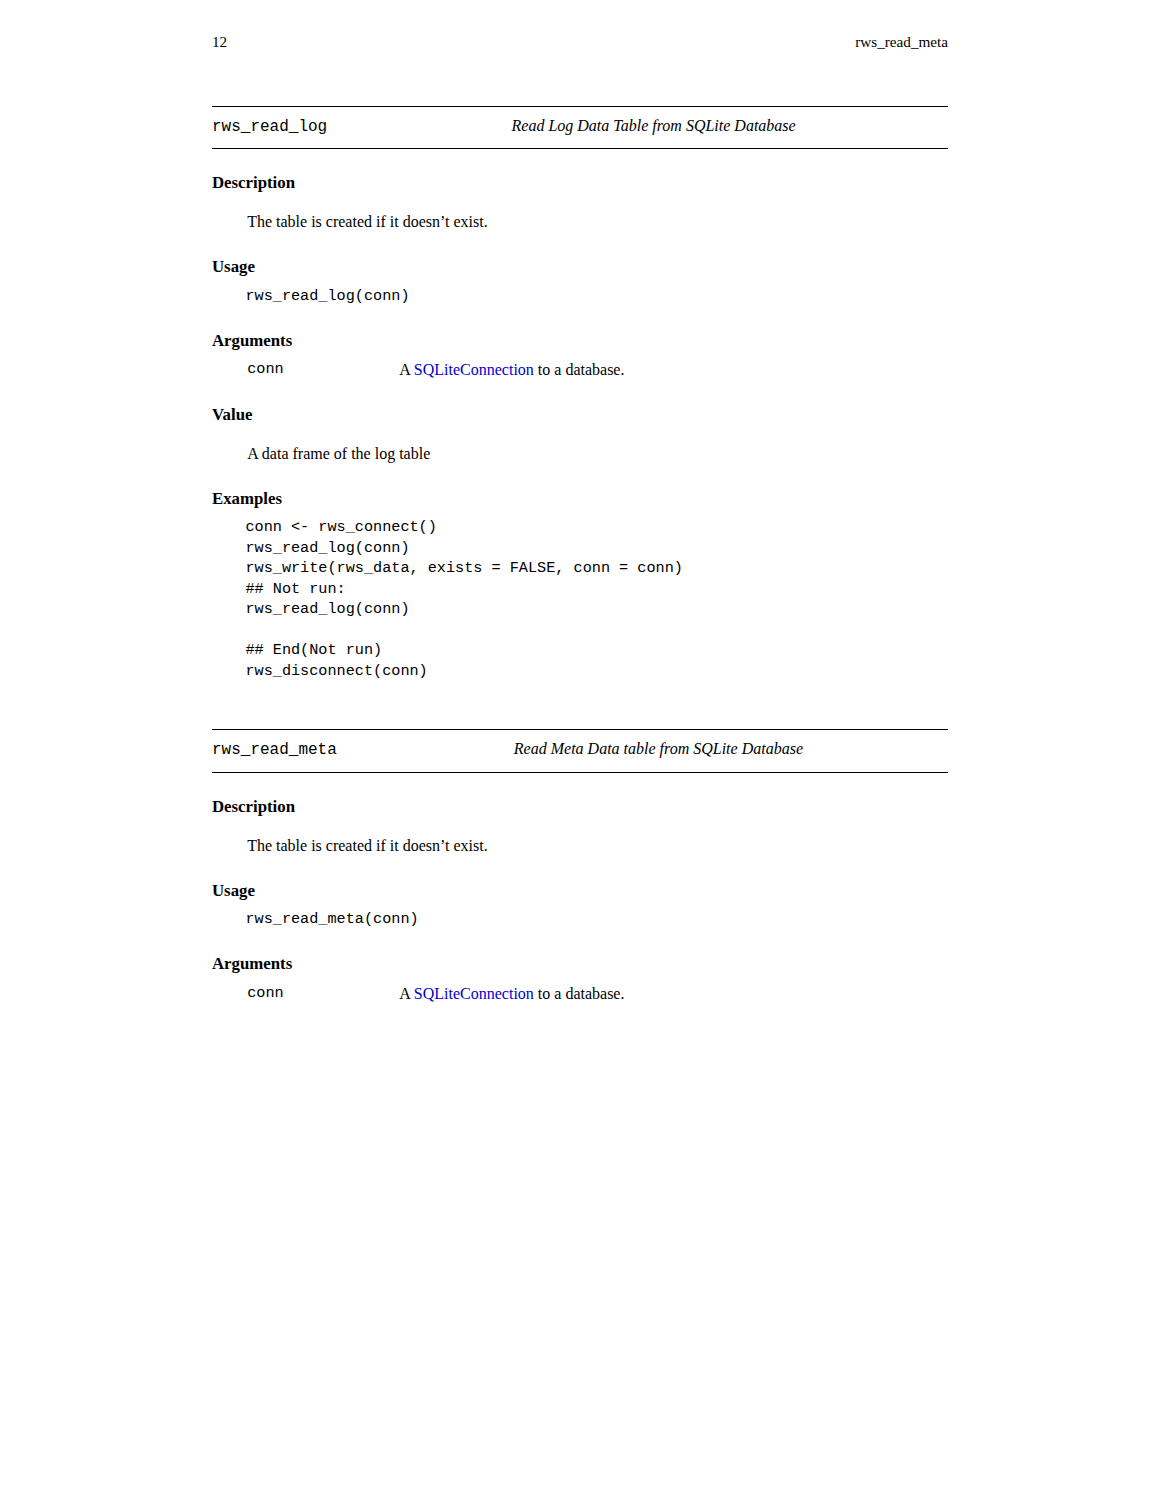12 rws_read_meta
rws_read_log Read Log Data Table from SQLite Database
Description
The table is created if it doesn’t exist.
Usage
rws_read_log(conn)
Arguments
conn
A SQLiteConnection to a database.
Value
A data frame of the log table
Examples
conn <- rws_connect()
rws_read_log(conn)
rws_write(rws_data, exists = FALSE, conn = conn)
## Not run:
rws_read_log(conn)

## End(Not run)
rws_disconnect(conn)
rws_read_meta Read Meta Data table from SQLite Database
Description
The table is created if it doesn’t exist.
Usage
rws_read_meta(conn)
Arguments
conn
A SQLiteConnection to a database.